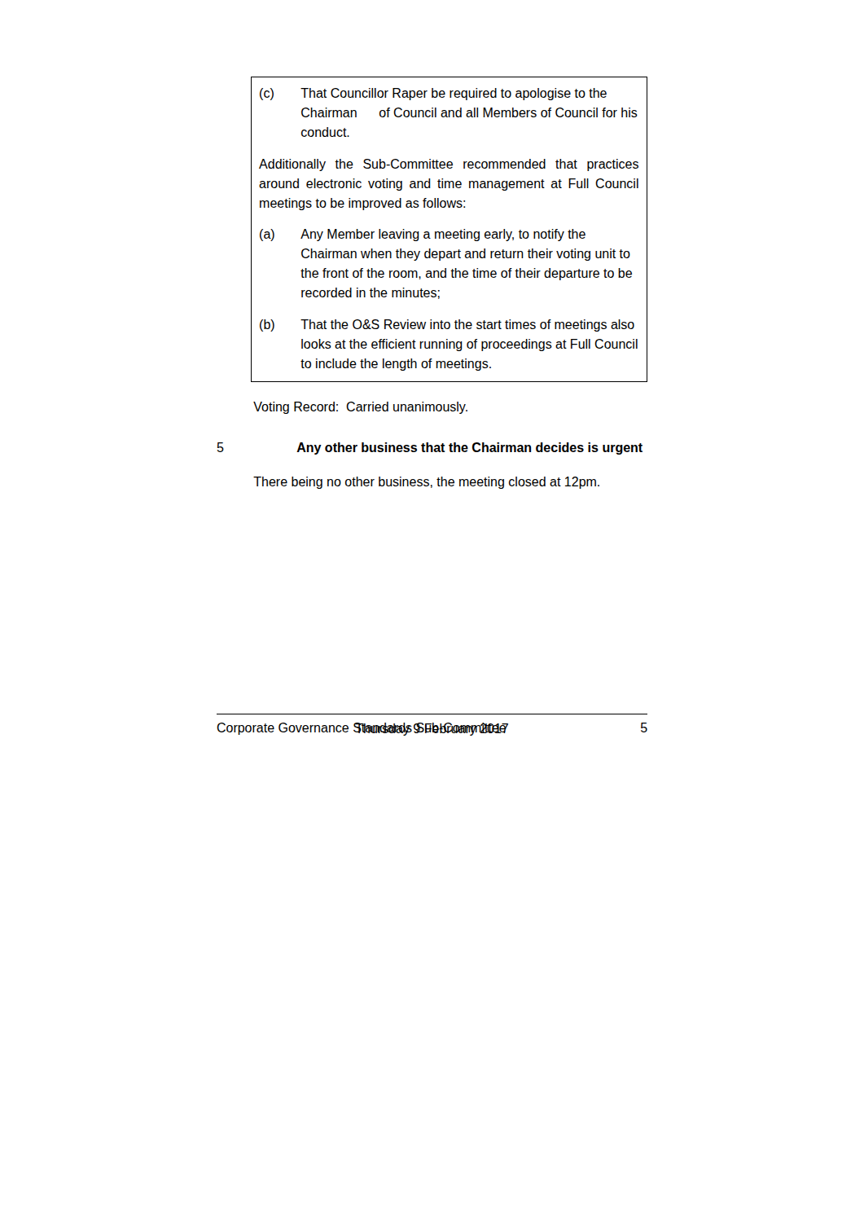(c)
That Councillor Raper be required to apologise to the Chairman of Council and all Members of Council for his conduct.
Additionally the Sub-Committee recommended that practices around electronic voting and time management at Full Council meetings to be improved as follows:
(a)
Any Member leaving a meeting early, to notify the Chairman when they depart and return their voting unit to the front of the room, and the time of their departure to be recorded in the minutes;
(b)
That the O&S Review into the start times of meetings also looks at the efficient running of proceedings at Full Council to include the length of meetings.
Voting Record: Carried unanimously.
5
Any other business that the Chairman decides is urgent
There being no other business, the meeting closed at 12pm.
Corporate Governance Standards Sub-Committee
5
Thursday 9 February 2017